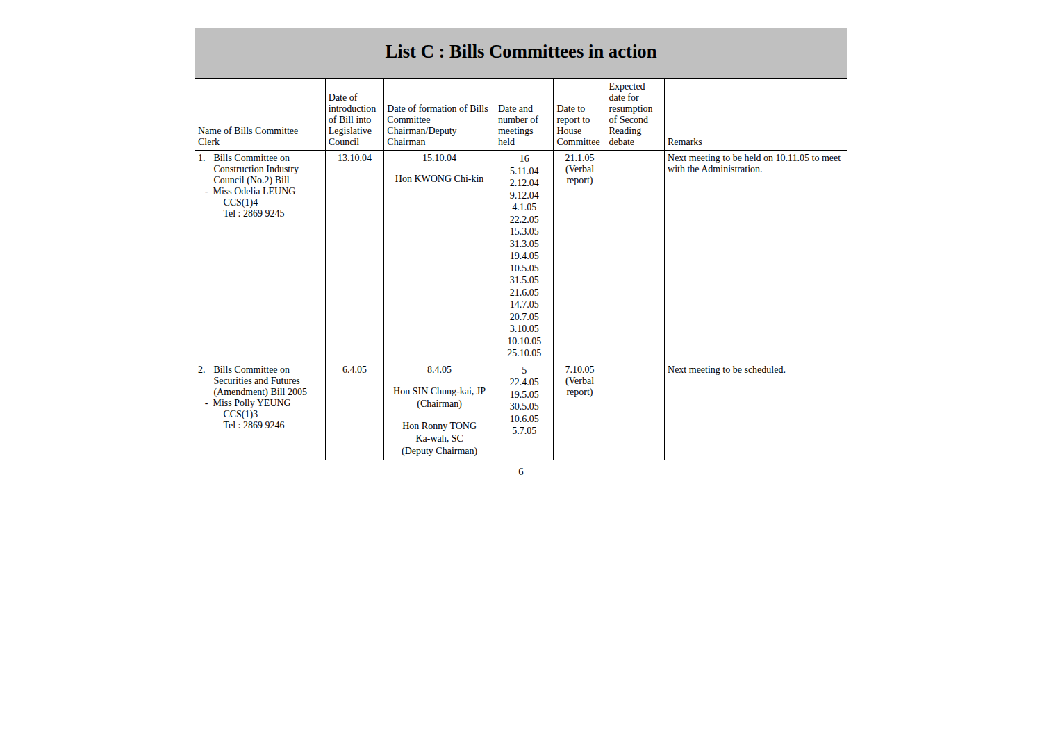List C : Bills Committees in action
| Name of Bills Committee Clerk | Date of introduction of Bill into Legislative Council | Date of formation of Bills Committee Chairman/Deputy Chairman | Date and number of meetings held | Date to report to House Committee | Expected date for resumption of Second Reading debate | Remarks |
| --- | --- | --- | --- | --- | --- | --- |
| 1. Bills Committee on Construction Industry Council (No.2) Bill - Miss Odelia LEUNG CCS(1)4 Tel : 2869 9245 | 13.10.04 | 15.10.04 Hon KWONG Chi-kin | 16 5.11.04 2.12.04 9.12.04 4.1.05 22.2.05 15.3.05 31.3.05 19.4.05 10.5.05 31.5.05 21.6.05 14.7.05 20.7.05 3.10.05 10.10.05 25.10.05 | 21.1.05 (Verbal report) | | Next meeting to be held on 10.11.05 to meet with the Administration. |
| 2. Bills Committee on Securities and Futures (Amendment) Bill 2005 - Miss Polly YEUNG CCS(1)3 Tel : 2869 9246 | 6.4.05 | 8.4.05 Hon SIN Chung-kai, JP (Chairman) Hon Ronny TONG Ka-wah, SC (Deputy Chairman) | 5 22.4.05 19.5.05 30.5.05 10.6.05 5.7.05 | 7.10.05 (Verbal report) | | Next meeting to be scheduled. |
6